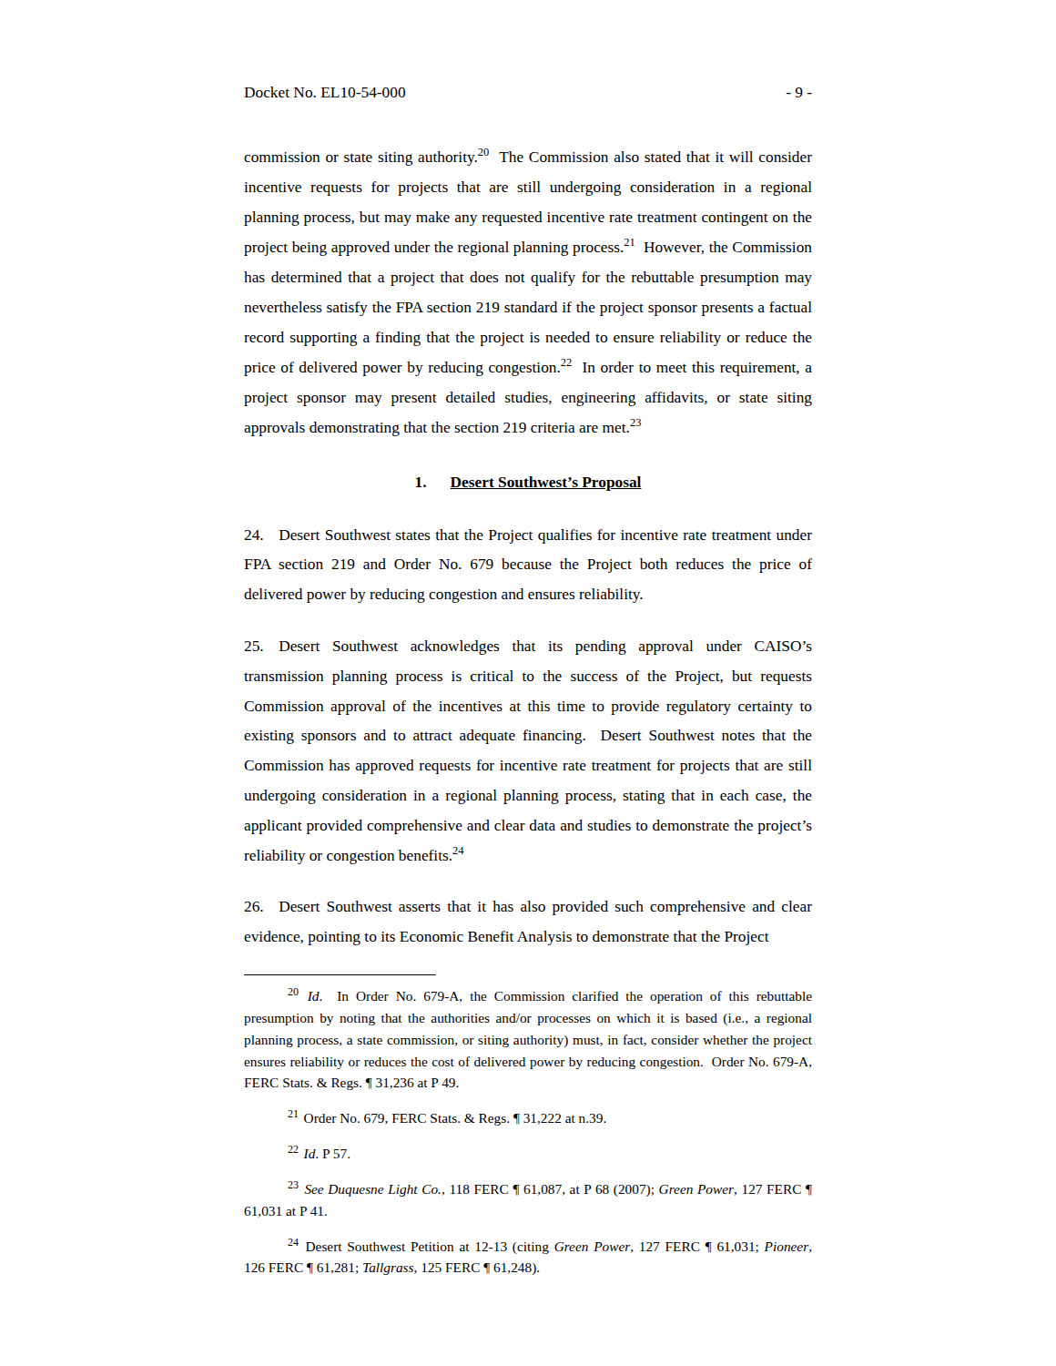Docket No. EL10-54-000
- 9 -
commission or state siting authority.20 The Commission also stated that it will consider incentive requests for projects that are still undergoing consideration in a regional planning process, but may make any requested incentive rate treatment contingent on the project being approved under the regional planning process.21 However, the Commission has determined that a project that does not qualify for the rebuttable presumption may nevertheless satisfy the FPA section 219 standard if the project sponsor presents a factual record supporting a finding that the project is needed to ensure reliability or reduce the price of delivered power by reducing congestion.22 In order to meet this requirement, a project sponsor may present detailed studies, engineering affidavits, or state siting approvals demonstrating that the section 219 criteria are met.23
1. Desert Southwest’s Proposal
24. Desert Southwest states that the Project qualifies for incentive rate treatment under FPA section 219 and Order No. 679 because the Project both reduces the price of delivered power by reducing congestion and ensures reliability.
25. Desert Southwest acknowledges that its pending approval under CAISO’s transmission planning process is critical to the success of the Project, but requests Commission approval of the incentives at this time to provide regulatory certainty to existing sponsors and to attract adequate financing. Desert Southwest notes that the Commission has approved requests for incentive rate treatment for projects that are still undergoing consideration in a regional planning process, stating that in each case, the applicant provided comprehensive and clear data and studies to demonstrate the project’s reliability or congestion benefits.24
26. Desert Southwest asserts that it has also provided such comprehensive and clear evidence, pointing to its Economic Benefit Analysis to demonstrate that the Project
20 Id. In Order No. 679-A, the Commission clarified the operation of this rebuttable presumption by noting that the authorities and/or processes on which it is based (i.e., a regional planning process, a state commission, or siting authority) must, in fact, consider whether the project ensures reliability or reduces the cost of delivered power by reducing congestion. Order No. 679-A, FERC Stats. & Regs. ¶ 31,236 at P 49.
21 Order No. 679, FERC Stats. & Regs. ¶ 31,222 at n.39.
22 Id. P 57.
23 See Duquesne Light Co., 118 FERC ¶ 61,087, at P 68 (2007); Green Power, 127 FERC ¶ 61,031 at P 41.
24 Desert Southwest Petition at 12-13 (citing Green Power, 127 FERC ¶ 61,031; Pioneer, 126 FERC ¶ 61,281; Tallgrass, 125 FERC ¶ 61,248).